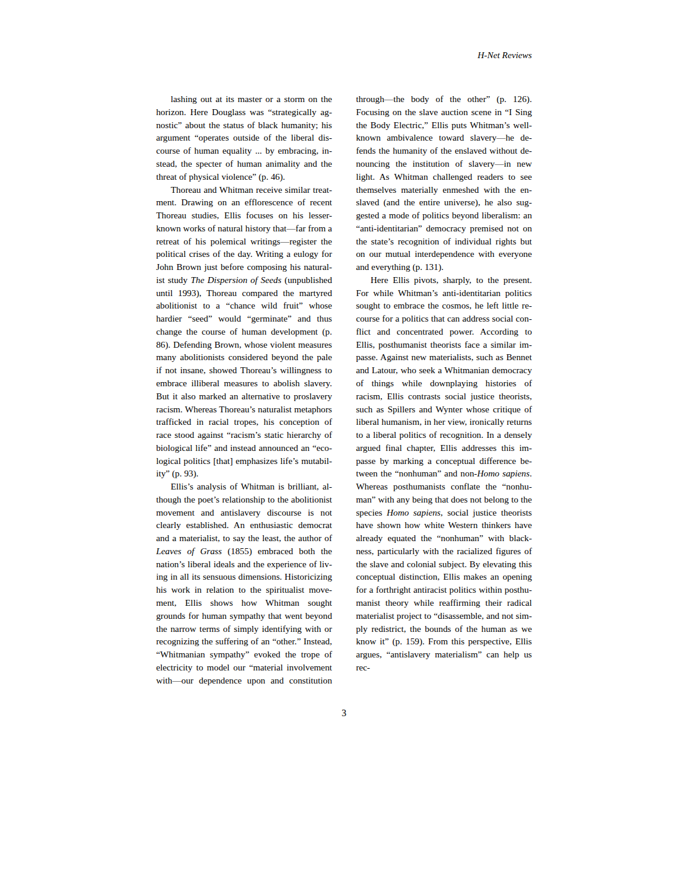H-Net Reviews
lashing out at its master or a storm on the horizon. Here Douglass was “strategically agnostic” about the status of black humanity; his argument “operates outside of the liberal discourse of human equality ... by embracing, instead, the specter of human animality and the threat of physical violence” (p. 46).
Thoreau and Whitman receive similar treatment. Drawing on an efflorescence of recent Thoreau studies, Ellis focuses on his lesser-known works of natural history that—far from a retreat of his polemical writings—register the political crises of the day. Writing a eulogy for John Brown just before composing his naturalist study The Dispersion of Seeds (unpublished until 1993), Thoreau compared the martyred abolitionist to a “chance wild fruit” whose hardier “seed” would “germinate” and thus change the course of human development (p. 86). Defending Brown, whose violent measures many abolitionists considered beyond the pale if not insane, showed Thoreau’s willingness to embrace illiberal measures to abolish slavery. But it also marked an alternative to proslavery racism. Whereas Thoreau’s naturalist metaphors trafficked in racial tropes, his conception of race stood against “racism’s static hierarchy of biological life” and instead announced an “ecological politics [that] emphasizes life’s mutability” (p. 93).
Ellis’s analysis of Whitman is brilliant, although the poet’s relationship to the abolitionist movement and antislavery discourse is not clearly established. An enthusiastic democrat and a materialist, to say the least, the author of Leaves of Grass (1855) embraced both the nation’s liberal ideals and the experience of living in all its sensuous dimensions. Historicizing his work in relation to the spiritualist movement, Ellis shows how Whitman sought grounds for human sympathy that went beyond the narrow terms of simply identifying with or recognizing the suffering of an “other.” Instead, “Whitmanian sympathy” evoked the trope of electricity to model our “material involvement with—our dependence upon and constitution through—the body of the other” (p. 126). Focusing on the slave auction scene in “I Sing the Body Electric,” Ellis puts Whitman’s well-known ambivalence toward slavery—he defends the humanity of the enslaved without denouncing the institution of slavery—in new light. As Whitman challenged readers to see themselves materially enmeshed with the enslaved (and the entire universe), he also suggested a mode of politics beyond liberalism: an “anti-identitarian” democracy premised not on the state’s recognition of individual rights but on our mutual interdependence with everyone and everything (p. 131).
Here Ellis pivots, sharply, to the present. For while Whitman’s anti-identitarian politics sought to embrace the cosmos, he left little recourse for a politics that can address social conflict and concentrated power. According to Ellis, posthumanist theorists face a similar impasse. Against new materialists, such as Bennet and Latour, who seek a Whitmanian democracy of things while downplaying histories of racism, Ellis contrasts social justice theorists, such as Spillers and Wynter whose critique of liberal humanism, in her view, ironically returns to a liberal politics of recognition. In a densely argued final chapter, Ellis addresses this impasse by marking a conceptual difference between the “nonhuman” and non-Homo sapiens. Whereas posthumanists conflate the “nonhuman” with any being that does not belong to the species Homo sapiens, social justice theorists have shown how white Western thinkers have already equated the “nonhuman” with blackness, particularly with the racialized figures of the slave and colonial subject. By elevating this conceptual distinction, Ellis makes an opening for a forthright antiracist politics within posthumanist theory while reaffirming their radical materialist project to “disassemble, and not simply redistrict, the bounds of the human as we know it” (p. 159). From this perspective, Ellis argues, “antislavery materialism” can help us rec-
3